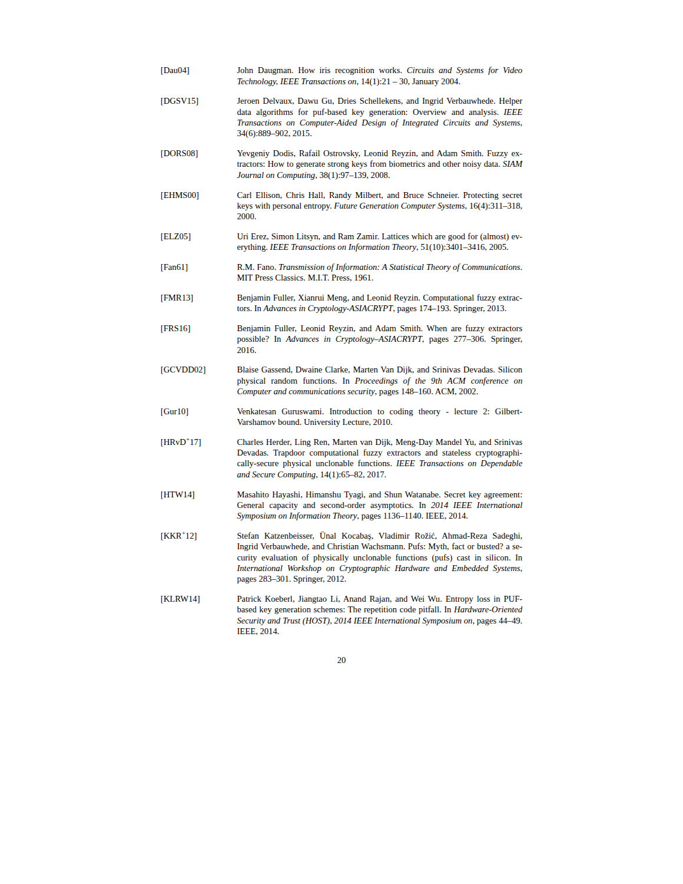[Dau04]
John Daugman. How iris recognition works. Circuits and Systems for Video Technology, IEEE Transactions on, 14(1):21 – 30, January 2004.
[DGSV15]
Jeroen Delvaux, Dawu Gu, Dries Schellekens, and Ingrid Verbauwhede. Helper data algorithms for puf-based key generation: Overview and analysis. IEEE Transactions on Computer-Aided Design of Integrated Circuits and Systems, 34(6):889–902, 2015.
[DORS08]
Yevgeniy Dodis, Rafail Ostrovsky, Leonid Reyzin, and Adam Smith. Fuzzy extractors: How to generate strong keys from biometrics and other noisy data. SIAM Journal on Computing, 38(1):97–139, 2008.
[EHMS00]
Carl Ellison, Chris Hall, Randy Milbert, and Bruce Schneier. Protecting secret keys with personal entropy. Future Generation Computer Systems, 16(4):311–318, 2000.
[ELZ05]
Uri Erez, Simon Litsyn, and Ram Zamir. Lattices which are good for (almost) everything. IEEE Transactions on Information Theory, 51(10):3401–3416, 2005.
[Fan61]
R.M. Fano. Transmission of Information: A Statistical Theory of Communications. MIT Press Classics. M.I.T. Press, 1961.
[FMR13]
Benjamin Fuller, Xianrui Meng, and Leonid Reyzin. Computational fuzzy extractors. In Advances in Cryptology-ASIACRYPT, pages 174–193. Springer, 2013.
[FRS16]
Benjamin Fuller, Leonid Reyzin, and Adam Smith. When are fuzzy extractors possible? In Advances in Cryptology–ASIACRYPT, pages 277–306. Springer, 2016.
[GCVDD02]
Blaise Gassend, Dwaine Clarke, Marten Van Dijk, and Srinivas Devadas. Silicon physical random functions. In Proceedings of the 9th ACM conference on Computer and communications security, pages 148–160. ACM, 2002.
[Gur10]
Venkatesan Guruswami. Introduction to coding theory - lecture 2: Gilbert-Varshamov bound. University Lecture, 2010.
[HRvD+17]
Charles Herder, Ling Ren, Marten van Dijk, Meng-Day Mandel Yu, and Srinivas Devadas. Trapdoor computational fuzzy extractors and stateless cryptographically-secure physical unclonable functions. IEEE Transactions on Dependable and Secure Computing, 14(1):65–82, 2017.
[HTW14]
Masahito Hayashi, Himanshu Tyagi, and Shun Watanabe. Secret key agreement: General capacity and second-order asymptotics. In 2014 IEEE International Symposium on Information Theory, pages 1136–1140. IEEE, 2014.
[KKR+12]
Stefan Katzenbeisser, Ünal Kocabaş, Vladimir Rožić, Ahmad-Reza Sadeghi, Ingrid Verbauwhede, and Christian Wachsmann. Pufs: Myth, fact or busted? a security evaluation of physically unclonable functions (pufs) cast in silicon. In International Workshop on Cryptographic Hardware and Embedded Systems, pages 283–301. Springer, 2012.
[KLRW14]
Patrick Koeberl, Jiangtao Li, Anand Rajan, and Wei Wu. Entropy loss in PUF-based key generation schemes: The repetition code pitfall. In Hardware-Oriented Security and Trust (HOST), 2014 IEEE International Symposium on, pages 44–49. IEEE, 2014.
20